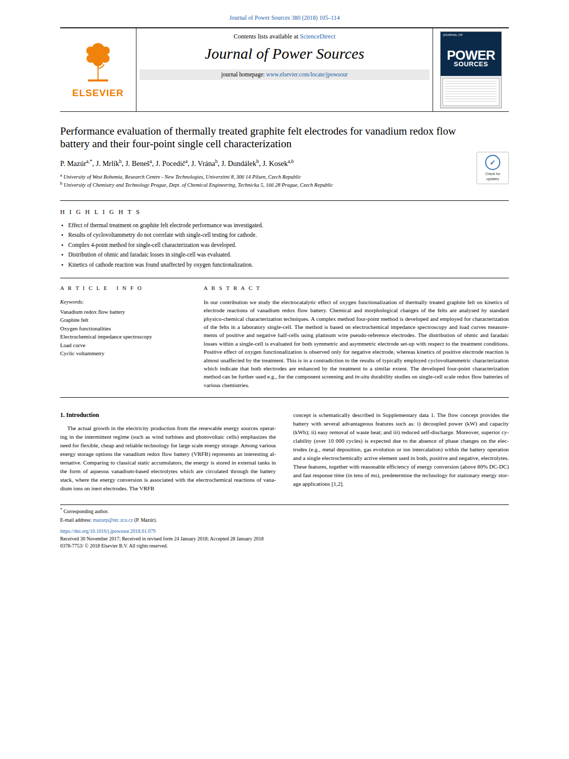Journal of Power Sources 380 (2018) 105–114
ELSEVIER
Contents lists available at ScienceDirect
Journal of Power Sources
journal homepage: www.elsevier.com/locate/jpowsour
JOURNAL OF
POWER
SOURCES
✓
Check for
updates
Performance evaluation of thermally treated graphite felt electrodes for vanadium redox flow battery and their four-point single cell characterization
P. Mazúra,*, J. Mrlíkb, J. Beneša, J. Pocediča, J. Vránab, J. Dundálekb, J. Koseka,b
a University of West Bohemia, Research Centre - New Technologies, Univerzitni 8, 306 14 Pilsen, Czech Republic
b University of Chemistry and Technology Prague, Dept. of Chemical Engineering, Technicka 5, 166 28 Prague, Czech Republic
H I G H L I G H T S
Effect of thermal treatment on graphite felt electrode performance was investigated.
Results of cyclovoltammetry do not correlate with single-cell testing for cathode.
Complex 4-point method for single-cell characterization was developed.
Distribution of ohmic and faradaic losses in single-cell was evaluated.
Kinetics of cathode reaction was found unaffected by oxygen functionalization.
A R T I C L E I N F O
Keywords:
Vanadium redox flow battery
Graphite felt
Oxygen functionalities
Electrochemical impedance spectroscopy
Load curve
Cyclic voltammetry
A B S T R A C T
In our contribution we study the electrocatalytic effect of oxygen functionalization of thermally treated graphite felt on kinetics of electrode reactions of vanadium redox flow battery. Chemical and morphological changes of the felts are analysed by standard physico-chemical characterization techniques. A complex method four-point method is developed and employed for characterization of the felts in a laboratory single-cell. The method is based on electrochemical impedance spectroscopy and load curves measurements of positive and negative half-cells using platinum wire pseudo-reference electrodes. The distribution of ohmic and faradaic losses within a single-cell is evaluated for both symmetric and asymmetric electrode set-up with respect to the treatment conditions. Positive effect of oxygen functionalization is observed only for negative electrode, whereas kinetics of positive electrode reaction is almost unaffected by the treatment. This is in a contradiction to the results of typically employed cyclovoltammetric characterization which indicate that both electrodes are enhanced by the treatment to a similar extent. The developed four-point characterization method can be further used e.g., for the component screening and in-situ durability studies on single-cell scale redox flow batteries of various chemistries.
1. Introduction
The actual growth in the electricity production from the renewable energy sources operating in the intermittent regime (such as wind turbines and photovoltaic cells) emphasizes the need for flexible, cheap and reliable technology for large scale energy storage. Among various energy storage options the vanadium redox flow battery (VRFB) represents an interesting alternative. Comparing to classical static accumulators, the energy is stored in external tanks in the form of aqueous vanadium-based electrolytes which are circulated through the battery stack, where the energy conversion is associated with the electrochemical reactions of vanadium ions on inert electrodes. The VRFB
concept is schematically described in Supplementary data 1. The flow concept provides the battery with several advantageous features such as: i) decoupled power (kW) and capacity (kWh); ii) easy removal of waste heat; and iii) reduced self-discharge. Moreover, superior cyclability (over 10 000 cycles) is expected due to the absence of phase changes on the electrodes (e.g., metal deposition, gas evolution or ion intercalation) within the battery operation and a single electrochemically active element used in both, positive and negative, electrolytes. These features, together with reasonable efficiency of energy conversion (above 80% DC-DC) and fast response time (in tens of ms), predetermine the technology for stationary energy storage applications [1,2].
* Corresponding author.
E-mail address: mazurp@ntc.zcu.cz (P. Mazúr).
https://doi.org/10.1016/j.jpowsour.2018.01.079
Received 30 November 2017; Received in revised form 24 January 2018; Accepted 28 January 2018
0378-7753/ © 2018 Elsevier B.V. All rights reserved.